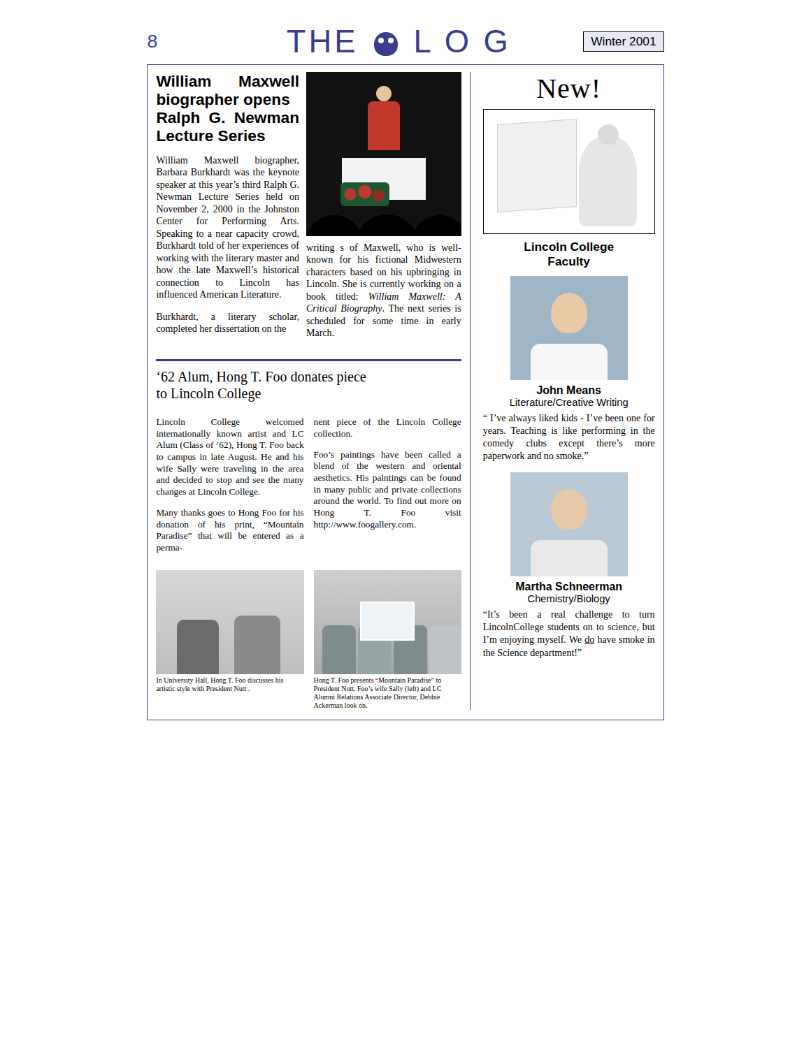8
THE L O G
Winter 2001
William Maxwell biographer opens
Ralph G. Newman Lecture Series
William Maxwell biographer, Barbara Burkhardt was the keynote speaker at this year’s third Ralph G. Newman Lecture Series held on November 2, 2000 in the Johnston Center for Performing Arts. Speaking to a near capacity crowd, Burkhardt told of her experiences of working with the literary master and how the late Maxwell’s historical connection to Lincoln has influenced American Literature.
Burkhardt, a literary scholar, completed her dissertation on the
writing s of Maxwell, who is well-known for his fictional Midwestern characters based on his upbringing in Lincoln. She is currently working on a book titled: William Maxwell: A Critical Biography. The next series is scheduled for some time in early March.
‘62 Alum, Hong T. Foo donates piece
to Lincoln College
Lincoln College welcomed internationally known artist and LC Alum (Class of ‘62), Hong T. Foo back to campus in late August. He and his wife Sally were traveling in the area and decided to stop and see the many changes at Lincoln College.
Many thanks goes to Hong Foo for his donation of his print, “Mountain Paradise” that will be entered as a perma-
nent piece of the Lincoln College collection.
Foo’s paintings have been called a blend of the western and oriental aesthetics. His paintings can be found in many public and private collections around the world. To find out more on Hong T. Foo visit http://www.foogallery.com.
In University Hall, Hong T. Foo discusses his artistic style with President Nutt .
Hong T. Foo presents “Mountain Paradise” to President Nutt. Foo’s wife Sally (left) and LC Alumni Relations Associate Director, Debbie Ackerman look on.
New!
Lincoln College
Faculty
John Means
Literature/Creative Writing
“ I’ve always liked kids - I’ve been one for years. Teaching is like performing in the comedy clubs except there’s more paperwork and no smoke.”
Martha Schneerman
Chemistry/Biology
“It’s been a real challenge to turn LincolnCollege students on to science, but I’m enjoying myself. We do have smoke in the Science department!”